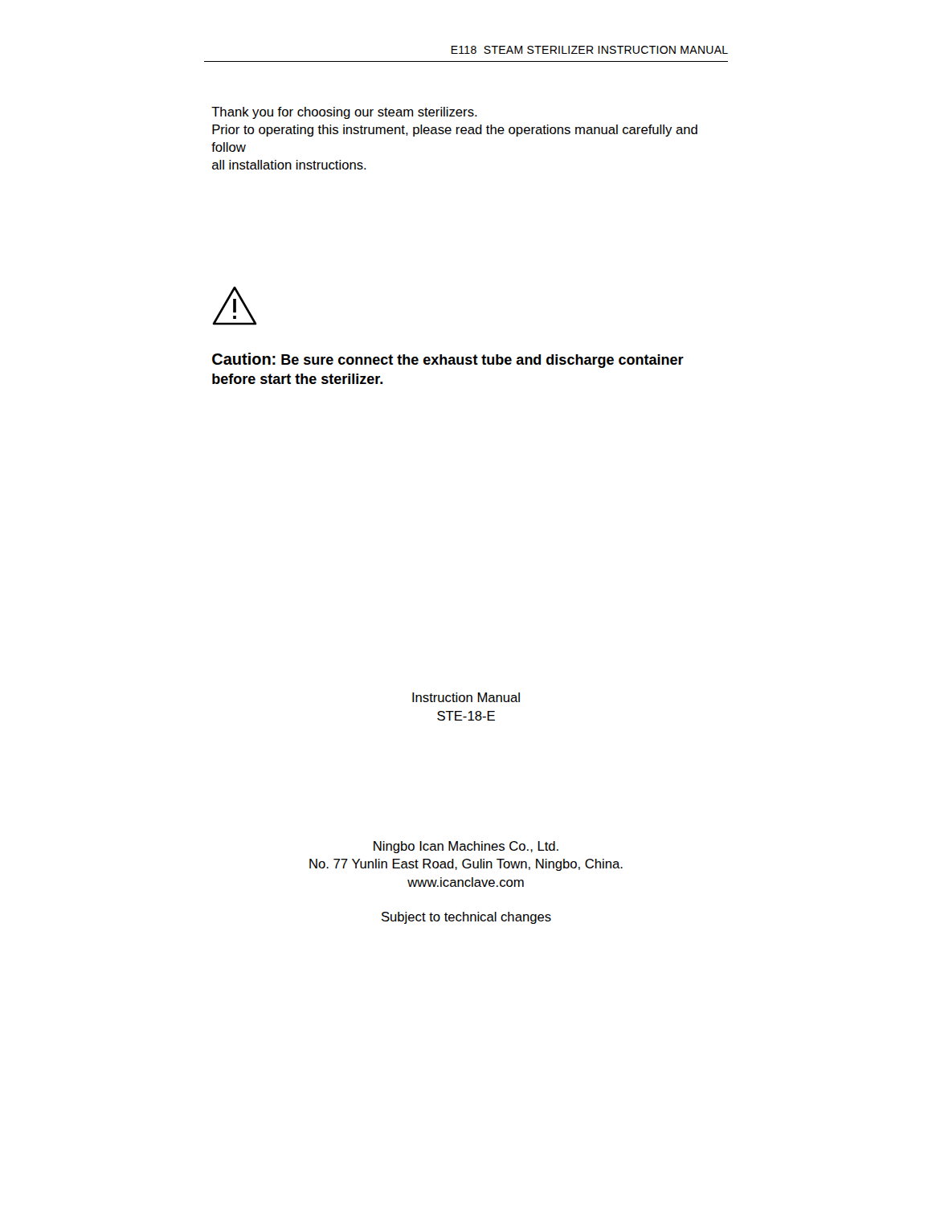E118 STEAM STERILIZER INSTRUCTION MANUAL
Thank you for choosing our steam sterilizers.
Prior to operating this instrument, please read the operations manual carefully and follow
all installation instructions.
Caution: Be sure connect the exhaust tube and discharge container before start the sterilizer.
Instruction Manual
STE-18-E
Ningbo Ican Machines Co., Ltd.
No. 77 Yunlin East Road, Gulin Town, Ningbo, China.
www.icanclave.com
Subject to technical changes